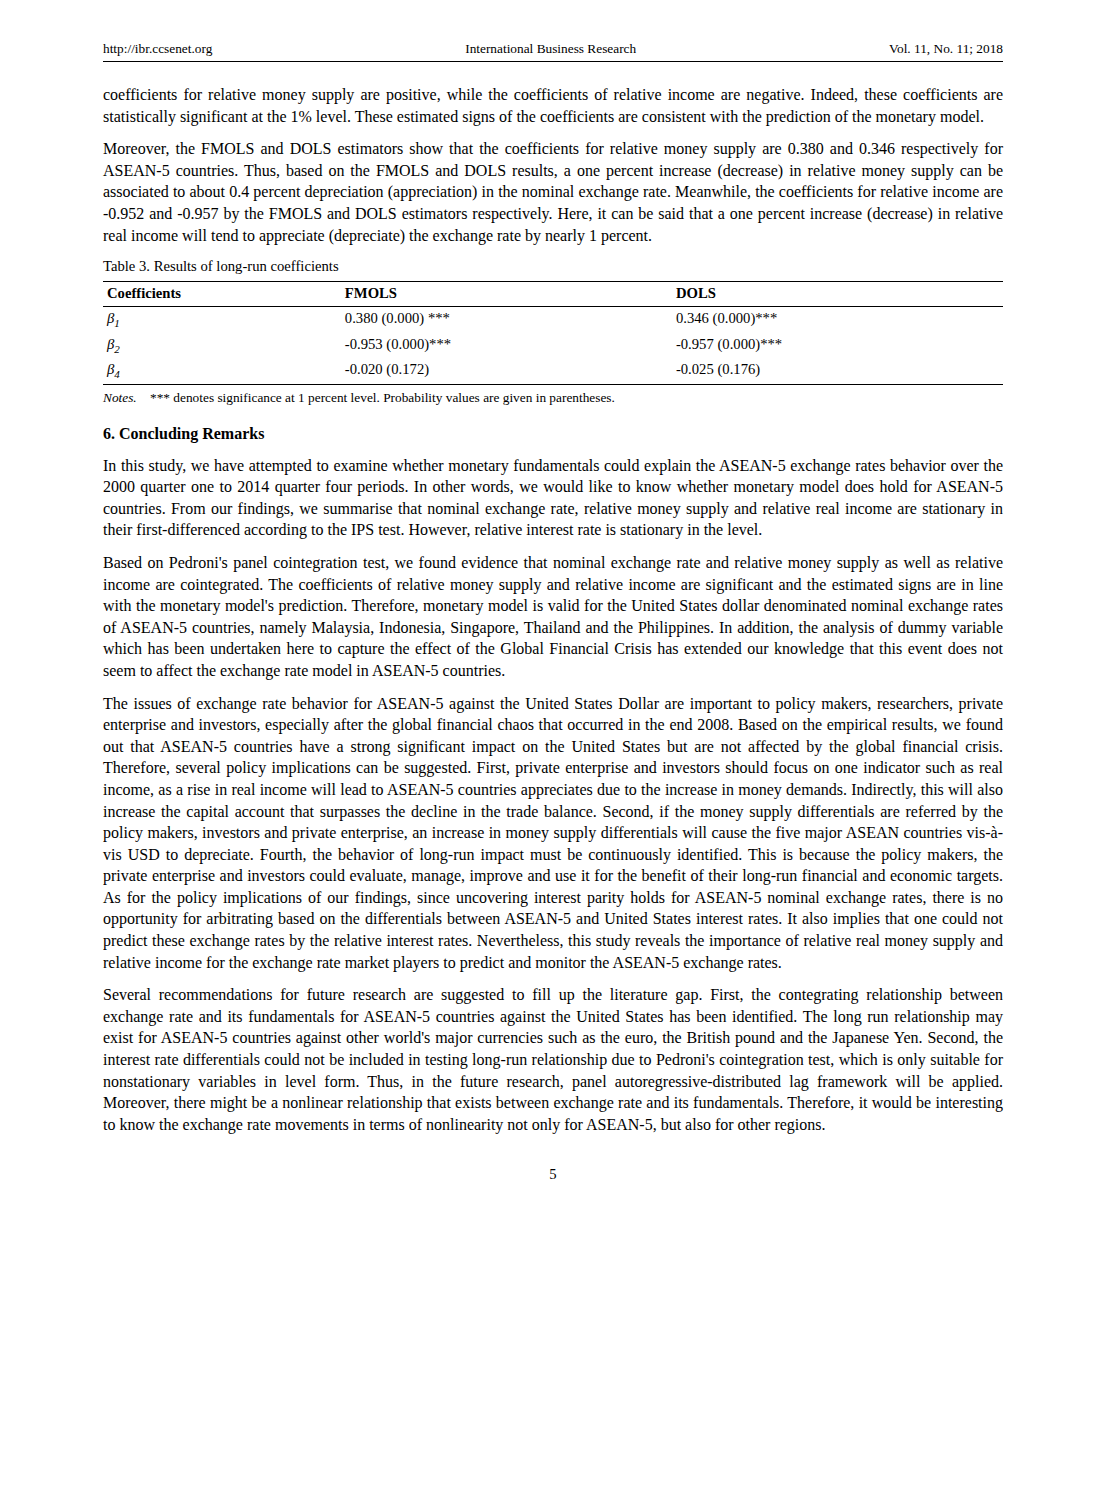http://ibr.ccsenet.org
International Business Research
Vol. 11, No. 11; 2018
coefficients for relative money supply are positive, while the coefficients of relative income are negative. Indeed, these coefficients are statistically significant at the 1% level. These estimated signs of the coefficients are consistent with the prediction of the monetary model.
Moreover, the FMOLS and DOLS estimators show that the coefficients for relative money supply are 0.380 and 0.346 respectively for ASEAN-5 countries. Thus, based on the FMOLS and DOLS results, a one percent increase (decrease) in relative money supply can be associated to about 0.4 percent depreciation (appreciation) in the nominal exchange rate. Meanwhile, the coefficients for relative income are -0.952 and -0.957 by the FMOLS and DOLS estimators respectively. Here, it can be said that a one percent increase (decrease) in relative real income will tend to appreciate (depreciate) the exchange rate by nearly 1 percent.
Table 3. Results of long-run coefficients
| Coefficients | FMOLS | DOLS |
| --- | --- | --- |
| β 1 | 0.380 (0.000) *** | 0.346 (0.000)*** |
| β 2 | -0.953 (0.000)*** | -0.957 (0.000)*** |
| β 4 | -0.020 (0.172) | -0.025 (0.176) |
Notes. *** denotes significance at 1 percent level. Probability values are given in parentheses.
6. Concluding Remarks
In this study, we have attempted to examine whether monetary fundamentals could explain the ASEAN-5 exchange rates behavior over the 2000 quarter one to 2014 quarter four periods. In other words, we would like to know whether monetary model does hold for ASEAN-5 countries. From our findings, we summarise that nominal exchange rate, relative money supply and relative real income are stationary in their first-differenced according to the IPS test. However, relative interest rate is stationary in the level.
Based on Pedroni's panel cointegration test, we found evidence that nominal exchange rate and relative money supply as well as relative income are cointegrated. The coefficients of relative money supply and relative income are significant and the estimated signs are in line with the monetary model's prediction. Therefore, monetary model is valid for the United States dollar denominated nominal exchange rates of ASEAN-5 countries, namely Malaysia, Indonesia, Singapore, Thailand and the Philippines. In addition, the analysis of dummy variable which has been undertaken here to capture the effect of the Global Financial Crisis has extended our knowledge that this event does not seem to affect the exchange rate model in ASEAN-5 countries.
The issues of exchange rate behavior for ASEAN-5 against the United States Dollar are important to policy makers, researchers, private enterprise and investors, especially after the global financial chaos that occurred in the end 2008. Based on the empirical results, we found out that ASEAN-5 countries have a strong significant impact on the United States but are not affected by the global financial crisis. Therefore, several policy implications can be suggested. First, private enterprise and investors should focus on one indicator such as real income, as a rise in real income will lead to ASEAN-5 countries appreciates due to the increase in money demands. Indirectly, this will also increase the capital account that surpasses the decline in the trade balance. Second, if the money supply differentials are referred by the policy makers, investors and private enterprise, an increase in money supply differentials will cause the five major ASEAN countries vis-à-vis USD to depreciate. Fourth, the behavior of long-run impact must be continuously identified. This is because the policy makers, the private enterprise and investors could evaluate, manage, improve and use it for the benefit of their long-run financial and economic targets. As for the policy implications of our findings, since uncovering interest parity holds for ASEAN-5 nominal exchange rates, there is no opportunity for arbitrating based on the differentials between ASEAN-5 and United States interest rates. It also implies that one could not predict these exchange rates by the relative interest rates. Nevertheless, this study reveals the importance of relative real money supply and relative income for the exchange rate market players to predict and monitor the ASEAN-5 exchange rates.
Several recommendations for future research are suggested to fill up the literature gap. First, the contegrating relationship between exchange rate and its fundamentals for ASEAN-5 countries against the United States has been identified. The long run relationship may exist for ASEAN-5 countries against other world's major currencies such as the euro, the British pound and the Japanese Yen. Second, the interest rate differentials could not be included in testing long-run relationship due to Pedroni's cointegration test, which is only suitable for nonstationary variables in level form. Thus, in the future research, panel autoregressive-distributed lag framework will be applied. Moreover, there might be a nonlinear relationship that exists between exchange rate and its fundamentals. Therefore, it would be interesting to know the exchange rate movements in terms of nonlinearity not only for ASEAN-5, but also for other regions.
5